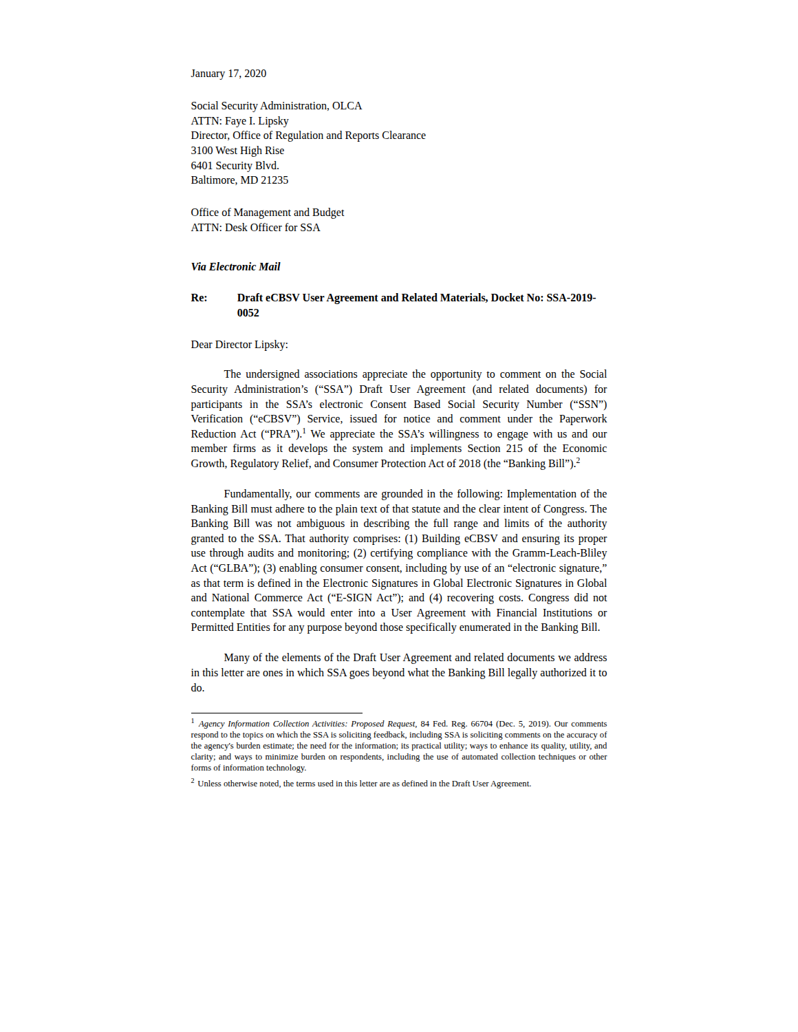January 17, 2020
Social Security Administration, OLCA
ATTN: Faye I. Lipsky
Director, Office of Regulation and Reports Clearance
3100 West High Rise
6401 Security Blvd.
Baltimore, MD 21235
Office of Management and Budget
ATTN: Desk Officer for SSA
Via Electronic Mail
Re: Draft eCBSV User Agreement and Related Materials, Docket No: SSA-2019-0052
Dear Director Lipsky:
The undersigned associations appreciate the opportunity to comment on the Social Security Administration’s (“SSA”) Draft User Agreement (and related documents) for participants in the SSA’s electronic Consent Based Social Security Number (“SSN”) Verification (“eCBSV”) Service, issued for notice and comment under the Paperwork Reduction Act (“PRA”).1 We appreciate the SSA’s willingness to engage with us and our member firms as it develops the system and implements Section 215 of the Economic Growth, Regulatory Relief, and Consumer Protection Act of 2018 (the “Banking Bill”).2
Fundamentally, our comments are grounded in the following: Implementation of the Banking Bill must adhere to the plain text of that statute and the clear intent of Congress. The Banking Bill was not ambiguous in describing the full range and limits of the authority granted to the SSA. That authority comprises: (1) Building eCBSV and ensuring its proper use through audits and monitoring; (2) certifying compliance with the Gramm-Leach-Bliley Act (“GLBA”); (3) enabling consumer consent, including by use of an “electronic signature,” as that term is defined in the Electronic Signatures in Global Electronic Signatures in Global and National Commerce Act (“E-SIGN Act”); and (4) recovering costs. Congress did not contemplate that SSA would enter into a User Agreement with Financial Institutions or Permitted Entities for any purpose beyond those specifically enumerated in the Banking Bill.
Many of the elements of the Draft User Agreement and related documents we address in this letter are ones in which SSA goes beyond what the Banking Bill legally authorized it to do.
1 Agency Information Collection Activities: Proposed Request, 84 Fed. Reg. 66704 (Dec. 5, 2019). Our comments respond to the topics on which the SSA is soliciting feedback, including SSA is soliciting comments on the accuracy of the agency's burden estimate; the need for the information; its practical utility; ways to enhance its quality, utility, and clarity; and ways to minimize burden on respondents, including the use of automated collection techniques or other forms of information technology.
2 Unless otherwise noted, the terms used in this letter are as defined in the Draft User Agreement.